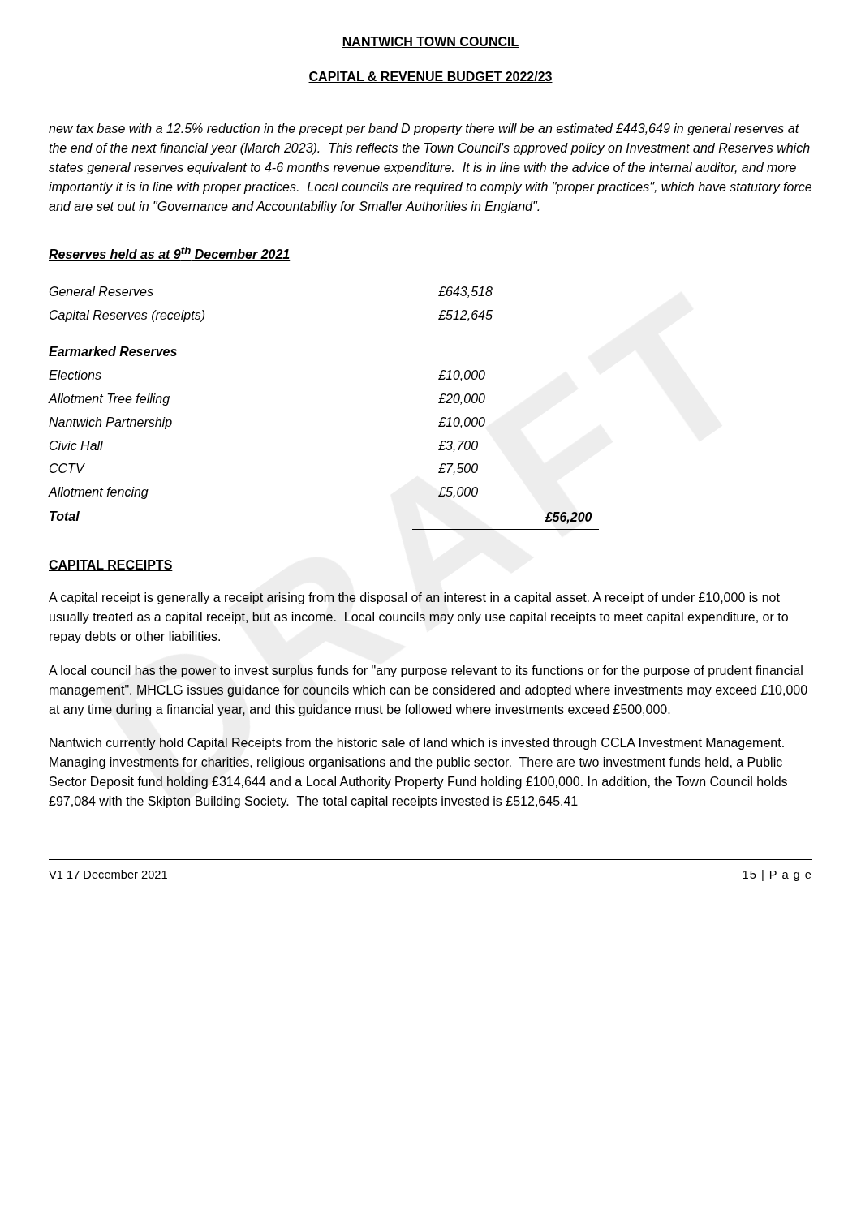DRAFT
NANTWICH TOWN COUNCIL
CAPITAL & REVENUE BUDGET 2022/23
new tax base with a 12.5% reduction in the precept per band D property there will be an estimated £443,649 in general reserves at the end of the next financial year (March 2023). This reflects the Town Council's approved policy on Investment and Reserves which states general reserves equivalent to 4-6 months revenue expenditure. It is in line with the advice of the internal auditor, and more importantly it is in line with proper practices. Local councils are required to comply with "proper practices", which have statutory force and are set out in "Governance and Accountability for Smaller Authorities in England".
Reserves held as at 9th December 2021
| General Reserves | £643,518 |
| Capital Reserves (receipts) | £512,645 |
| Earmarked Reserves | |
| Elections | £10,000 |
| Allotment Tree felling | £20,000 |
| Nantwich Partnership | £10,000 |
| Civic Hall | £3,700 |
| CCTV | £7,500 |
| Allotment fencing | £5,000 |
| Total | £56,200 |
CAPITAL RECEIPTS
A capital receipt is generally a receipt arising from the disposal of an interest in a capital asset. A receipt of under £10,000 is not usually treated as a capital receipt, but as income. Local councils may only use capital receipts to meet capital expenditure, or to repay debts or other liabilities.
A local council has the power to invest surplus funds for "any purpose relevant to its functions or for the purpose of prudent financial management". MHCLG issues guidance for councils which can be considered and adopted where investments may exceed £10,000 at any time during a financial year, and this guidance must be followed where investments exceed £500,000.
Nantwich currently hold Capital Receipts from the historic sale of land which is invested through CCLA Investment Management. Managing investments for charities, religious organisations and the public sector. There are two investment funds held, a Public Sector Deposit fund holding £314,644 and a Local Authority Property Fund holding £100,000. In addition, the Town Council holds £97,084 with the Skipton Building Society. The total capital receipts invested is £512,645.41
V1 17 December 2021 15 | P a g e